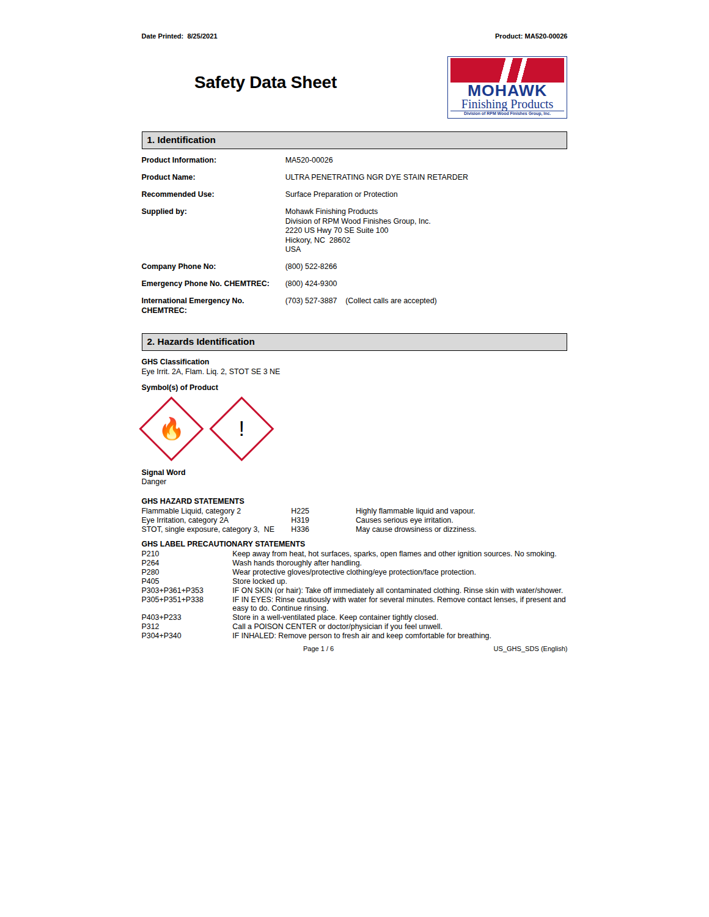Date Printed: 8/25/2021
Product: MA520-00026
Safety Data Sheet
MOHAWK Finishing Products Division of RPM Wood Finishes Group, Inc.
1. Identification
Product Information:
MA520-00026
Product Name:
ULTRA PENETRATING NGR DYE STAIN RETARDER
Recommended Use:
Surface Preparation or Protection
Supplied by:
Mohawk Finishing Products
Division of RPM Wood Finishes Group, Inc.
2220 US Hwy 70 SE Suite 100
Hickory, NC 28602
USA
Company Phone No:
(800) 522-8266
Emergency Phone No. CHEMTREC:
(800) 424-9300
International Emergency No. CHEMTREC:
(703) 527-3887 (Collect calls are accepted)
2. Hazards Identification
GHS Classification
Eye Irrit. 2A, Flam. Liq. 2, STOT SE 3 NE
Symbol(s) of Product
🔥
!
Signal Word
Danger
GHS HAZARD STATEMENTS
| Flammable Liquid, category 2 | H225 | Highly flammable liquid and vapour. |
| Eye Irritation, category 2A | H319 | Causes serious eye irritation. |
| STOT, single exposure, category 3, NE | H336 | May cause drowsiness or dizziness. |
GHS LABEL PRECAUTIONARY STATEMENTS
| P210 | Keep away from heat, hot surfaces, sparks, open flames and other ignition sources. No smoking. |
| P264 | Wash hands thoroughly after handling. |
| P280 | Wear protective gloves/protective clothing/eye protection/face protection. |
| P405 | Store locked up. |
| P303+P361+P353 | IF ON SKIN (or hair): Take off immediately all contaminated clothing. Rinse skin with water/shower. |
| P305+P351+P338 | IF IN EYES: Rinse cautiously with water for several minutes. Remove contact lenses, if present and easy to do. Continue rinsing. |
| P403+P233 | Store in a well-ventilated place. Keep container tightly closed. |
| P312 | Call a POISON CENTER or doctor/physician if you feel unwell. |
| P304+P340 | IF INHALED: Remove person to fresh air and keep comfortable for breathing. |
Page 1 / 6
US_GHS_SDS (English)